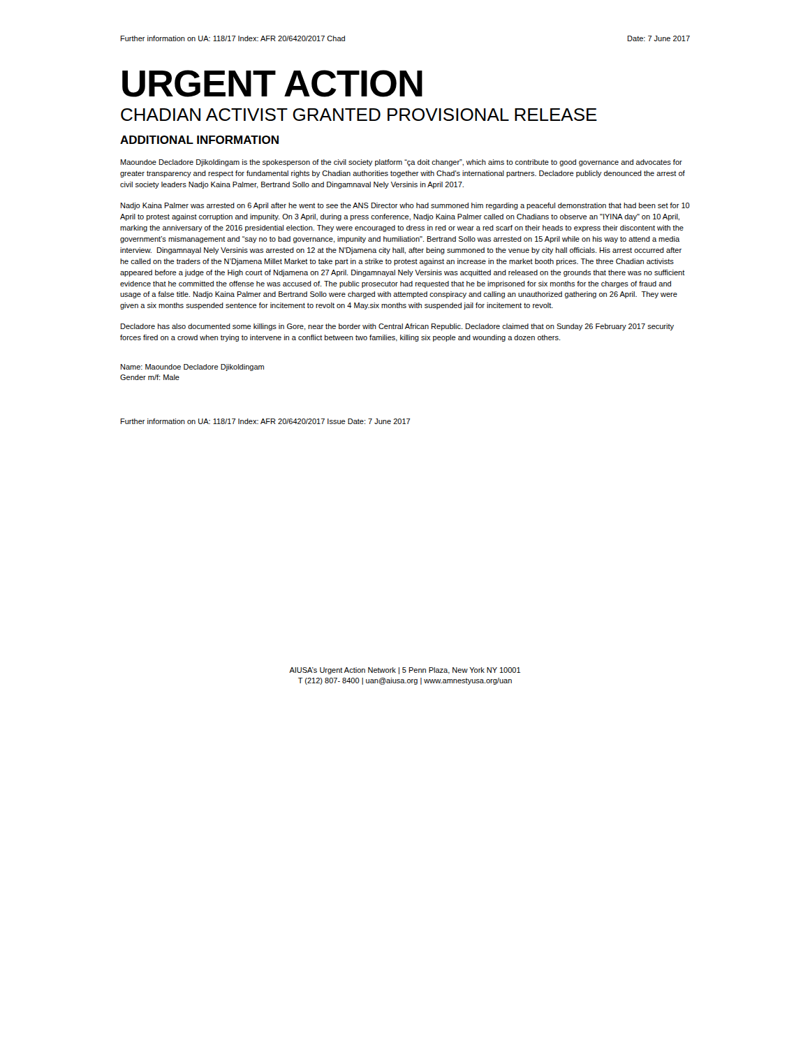Further information on UA: 118/17 Index: AFR 20/6420/2017 Chad Date: 7 June 2017
URGENT ACTION
CHADIAN ACTIVIST GRANTED PROVISIONAL RELEASE
ADDITIONAL INFORMATION
Maoundoe Decladore Djikoldingam is the spokesperson of the civil society platform “ça doit changer”, which aims to contribute to good governance and advocates for greater transparency and respect for fundamental rights by Chadian authorities together with Chad's international partners. Decladore publicly denounced the arrest of civil society leaders Nadjo Kaina Palmer, Bertrand Sollo and Dingamnaval Nely Versinis in April 2017.
Nadjo Kaina Palmer was arrested on 6 April after he went to see the ANS Director who had summoned him regarding a peaceful demonstration that had been set for 10 April to protest against corruption and impunity. On 3 April, during a press conference, Nadjo Kaina Palmer called on Chadians to observe an "IYINA day" on 10 April, marking the anniversary of the 2016 presidential election. They were encouraged to dress in red or wear a red scarf on their heads to express their discontent with the government’s mismanagement and “say no to bad governance, impunity and humiliation". Bertrand Sollo was arrested on 15 April while on his way to attend a media interview. Dingamnayal Nely Versinis was arrested on 12 at the N'Djamena city hall, after being summoned to the venue by city hall officials. His arrest occurred after he called on the traders of the N’Djamena Millet Market to take part in a strike to protest against an increase in the market booth prices. The three Chadian activists appeared before a judge of the High court of Ndjamena on 27 April. Dingamnayal Nely Versinis was acquitted and released on the grounds that there was no sufficient evidence that he committed the offense he was accused of. The public prosecutor had requested that he be imprisoned for six months for the charges of fraud and usage of a false title. Nadjo Kaina Palmer and Bertrand Sollo were charged with attempted conspiracy and calling an unauthorized gathering on 26 April. They were given a six months suspended sentence for incitement to revolt on 4 May.six months with suspended jail for incitement to revolt.
Decladore has also documented some killings in Gore, near the border with Central African Republic. Decladore claimed that on Sunday 26 February 2017 security forces fired on a crowd when trying to intervene in a conflict between two families, killing six people and wounding a dozen others.
Name: Maoundoe Decladore Djikoldingam
Gender m/f: Male
Further information on UA: 118/17 Index: AFR 20/6420/2017 Issue Date: 7 June 2017
AIUSA’s Urgent Action Network | 5 Penn Plaza, New York NY 10001
T (212) 807- 8400 | uan@aiusa.org | www.amnestyusa.org/uan